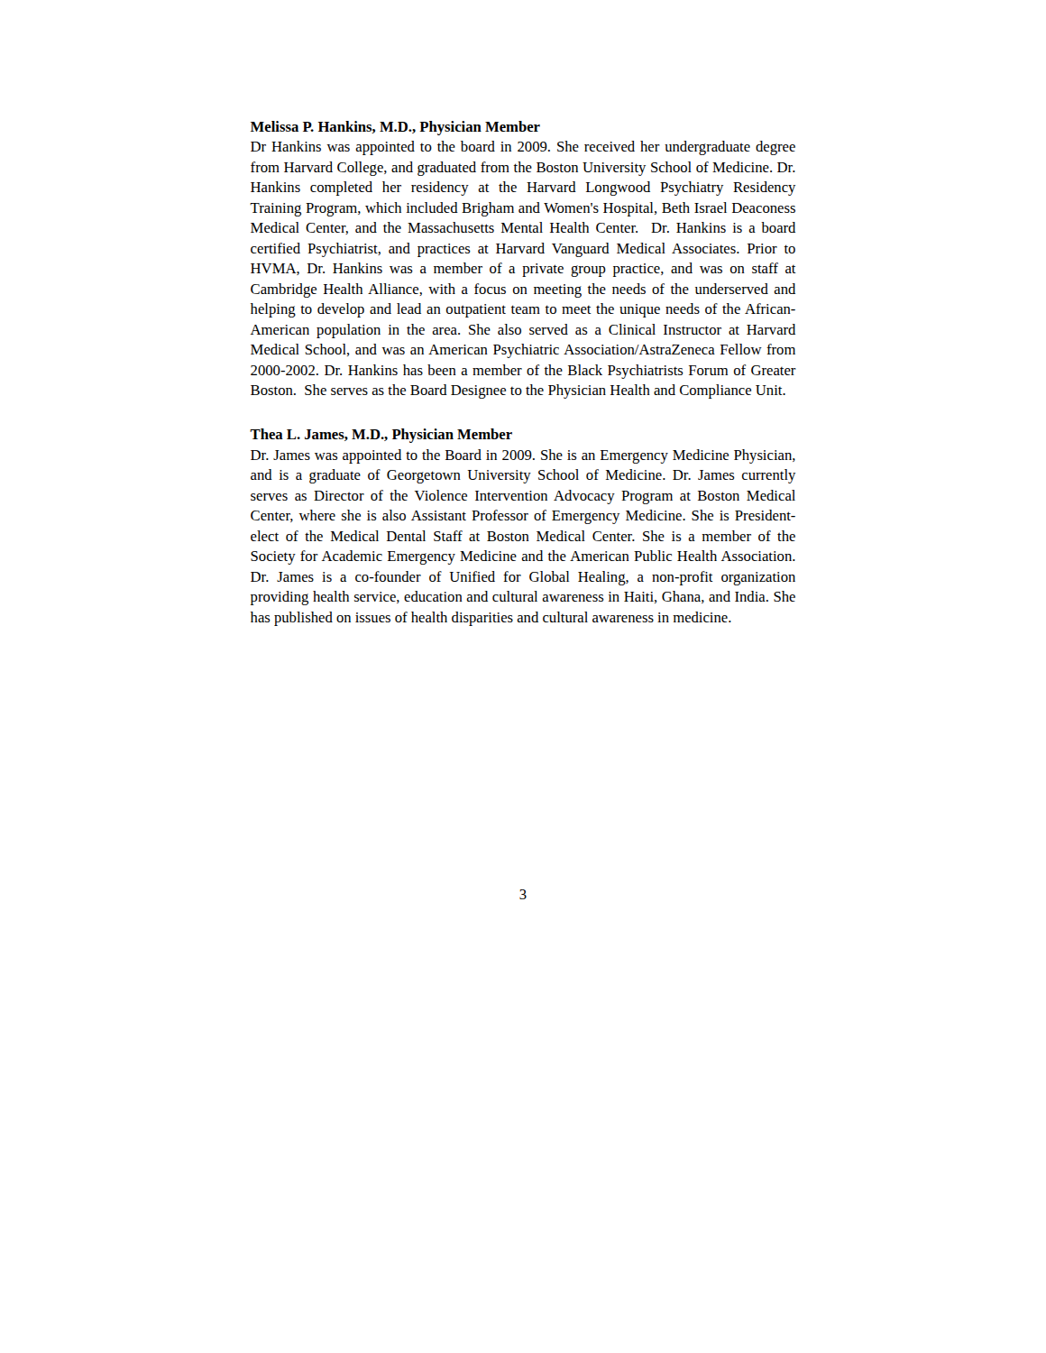Melissa P. Hankins, M.D., Physician Member
Dr Hankins was appointed to the board in 2009. She received her undergraduate degree from Harvard College, and graduated from the Boston University School of Medicine. Dr. Hankins completed her residency at the Harvard Longwood Psychiatry Residency Training Program, which included Brigham and Women's Hospital, Beth Israel Deaconess Medical Center, and the Massachusetts Mental Health Center. Dr. Hankins is a board certified Psychiatrist, and practices at Harvard Vanguard Medical Associates. Prior to HVMA, Dr. Hankins was a member of a private group practice, and was on staff at Cambridge Health Alliance, with a focus on meeting the needs of the underserved and helping to develop and lead an outpatient team to meet the unique needs of the African-American population in the area. She also served as a Clinical Instructor at Harvard Medical School, and was an American Psychiatric Association/AstraZeneca Fellow from 2000-2002. Dr. Hankins has been a member of the Black Psychiatrists Forum of Greater Boston. She serves as the Board Designee to the Physician Health and Compliance Unit.
Thea L. James, M.D., Physician Member
Dr. James was appointed to the Board in 2009. She is an Emergency Medicine Physician, and is a graduate of Georgetown University School of Medicine. Dr. James currently serves as Director of the Violence Intervention Advocacy Program at Boston Medical Center, where she is also Assistant Professor of Emergency Medicine. She is President-elect of the Medical Dental Staff at Boston Medical Center. She is a member of the Society for Academic Emergency Medicine and the American Public Health Association. Dr. James is a co-founder of Unified for Global Healing, a non-profit organization providing health service, education and cultural awareness in Haiti, Ghana, and India. She has published on issues of health disparities and cultural awareness in medicine.
3